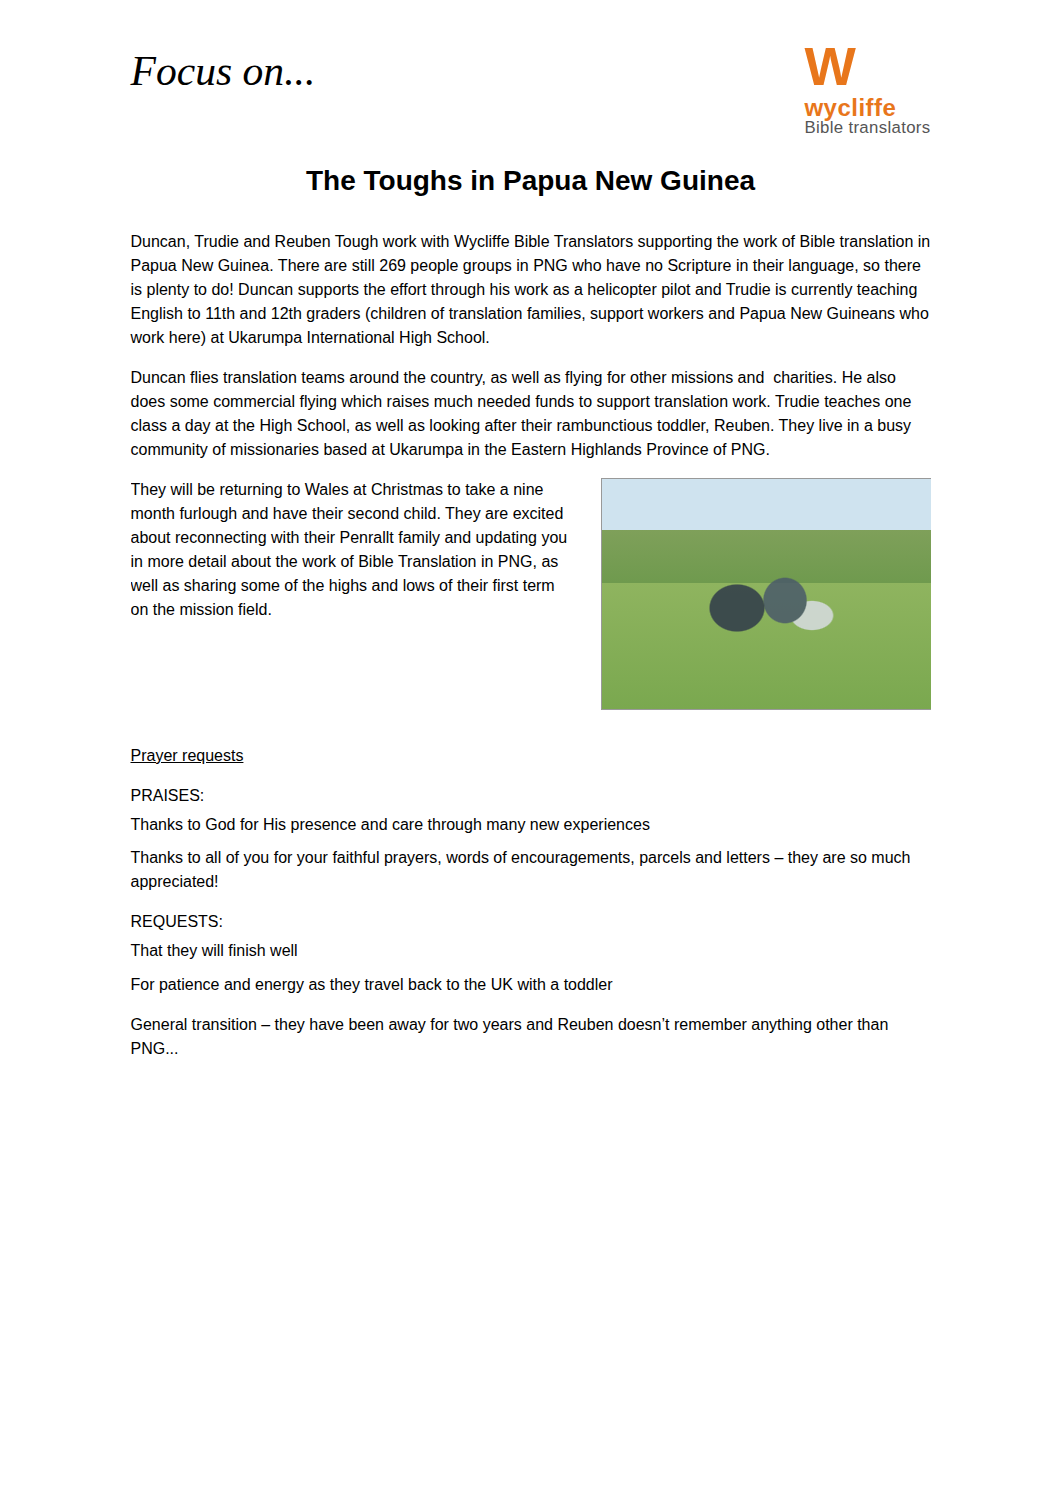Focus on...
W wycliffe Bible translators
The Toughs in Papua New Guinea
Duncan, Trudie and Reuben Tough work with Wycliffe Bible Translators supporting the work of Bible translation in Papua New Guinea. There are still 269 people groups in PNG who have no Scripture in their language, so there is plenty to do! Duncan supports the effort through his work as a helicopter pilot and Trudie is currently teaching English to 11th and 12th graders (children of translation families, support workers and Papua New Guineans who work here) at Ukarumpa International High School.
Duncan flies translation teams around the country, as well as flying for other missions and charities. He also does some commercial flying which raises much needed funds to support translation work. Trudie teaches one class a day at the High School, as well as looking after their rambunctious toddler, Reuben. They live in a busy community of missionaries based at Ukarumpa in the Eastern Highlands Province of PNG.
They will be returning to Wales at Christmas to take a nine month furlough and have their second child. They are excited about reconnecting with their Penrallt family and updating you in more detail about the work of Bible Translation in PNG, as well as sharing some of the highs and lows of their first term on the mission field.
Prayer requests
PRAISES:
Thanks to God for His presence and care through many new experiences
Thanks to all of you for your faithful prayers, words of encouragements, parcels and letters – they are so much appreciated!
REQUESTS:
That they will finish well
For patience and energy as they travel back to the UK with a toddler
General transition – they have been away for two years and Reuben doesn’t remember anything other than PNG...